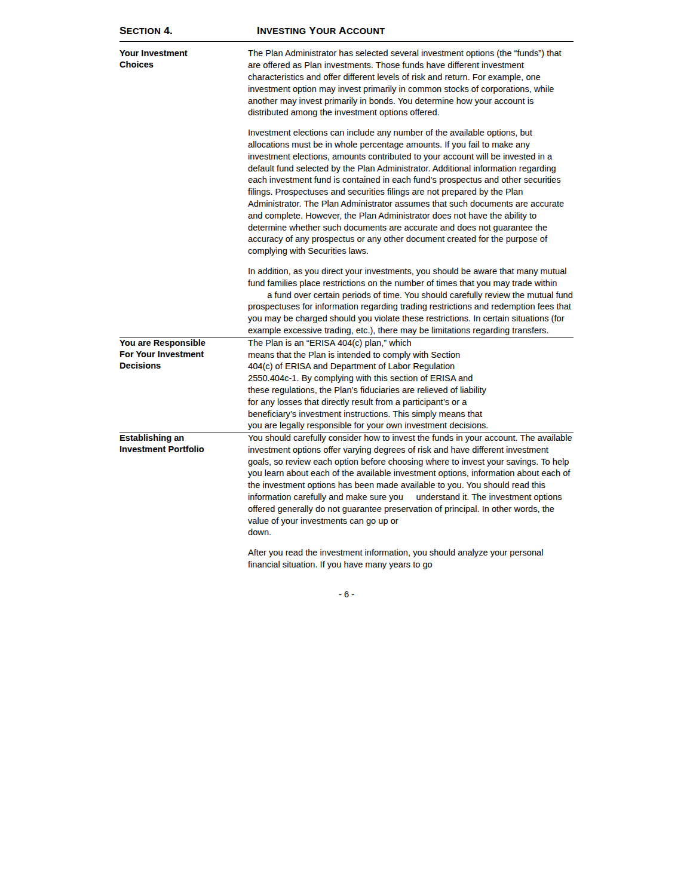SECTION 4. INVESTING YOUR ACCOUNT
| Your Investment Choices | The Plan Administrator has selected several investment options (the “funds”) that are offered as Plan investments. Those funds have different investment characteristics and offer different levels of risk and return. For example, one investment option may invest primarily in common stocks of corporations, while another may invest primarily in bonds. You determine how your account is distributed among the investment options offered. Investment elections can include any number of the available options, but allocations must be in whole percentage amounts. If you fail to make any investment elections, amounts contributed to your account will be invested in a default fund selected by the Plan Administrator. Additional information regarding each investment fund is contained in each fund’s prospectus and other securities filings. Prospectuses and securities filings are not prepared by the Plan Administrator. The Plan Administrator assumes that such documents are accurate and complete. However, the Plan Administrator does not have the ability to determine whether such documents are accurate and does not guarantee the accuracy of any prospectus or any other document created for the purpose of complying with Securities laws. In addition, as you direct your investments, you should be aware that many mutual fund families place restrictions on the number of times that you may trade within a fund over certain periods of time. You should carefully review the mutual fund prospectuses for information regarding trading restrictions and redemption fees that you may be charged should you violate these restrictions. In certain situations (for example excessive trading, etc.), there may be limitations regarding transfers. |
| You are Responsible For Your Investment Decisions | The Plan is an “ERISA 404(c) plan,” which means that the Plan is intended to comply with Section 404(c) of ERISA and Department of Labor Regulation 2550.404c-1. By complying with this section of ERISA and these regulations, the Plan’s fiduciaries are relieved of liability for any losses that directly result from a participant’s or a beneficiary’s investment instructions. This simply means that you are legally responsible for your own investment decisions. |
| Establishing an Investment Portfolio | You should carefully consider how to invest the funds in your account. The available investment options offer varying degrees of risk and have different investment goals, so review each option before choosing where to invest your savings. To help you learn about each of the available investment options, information about each of the investment options has been made available to you. You should read this information carefully and make sure you understand it. The investment options offered generally do not guarantee preservation of principal. In other words, the value of your investments can go up or down. After you read the investment information, you should analyze your personal financial situation. If you have many years to go |
- 6 -